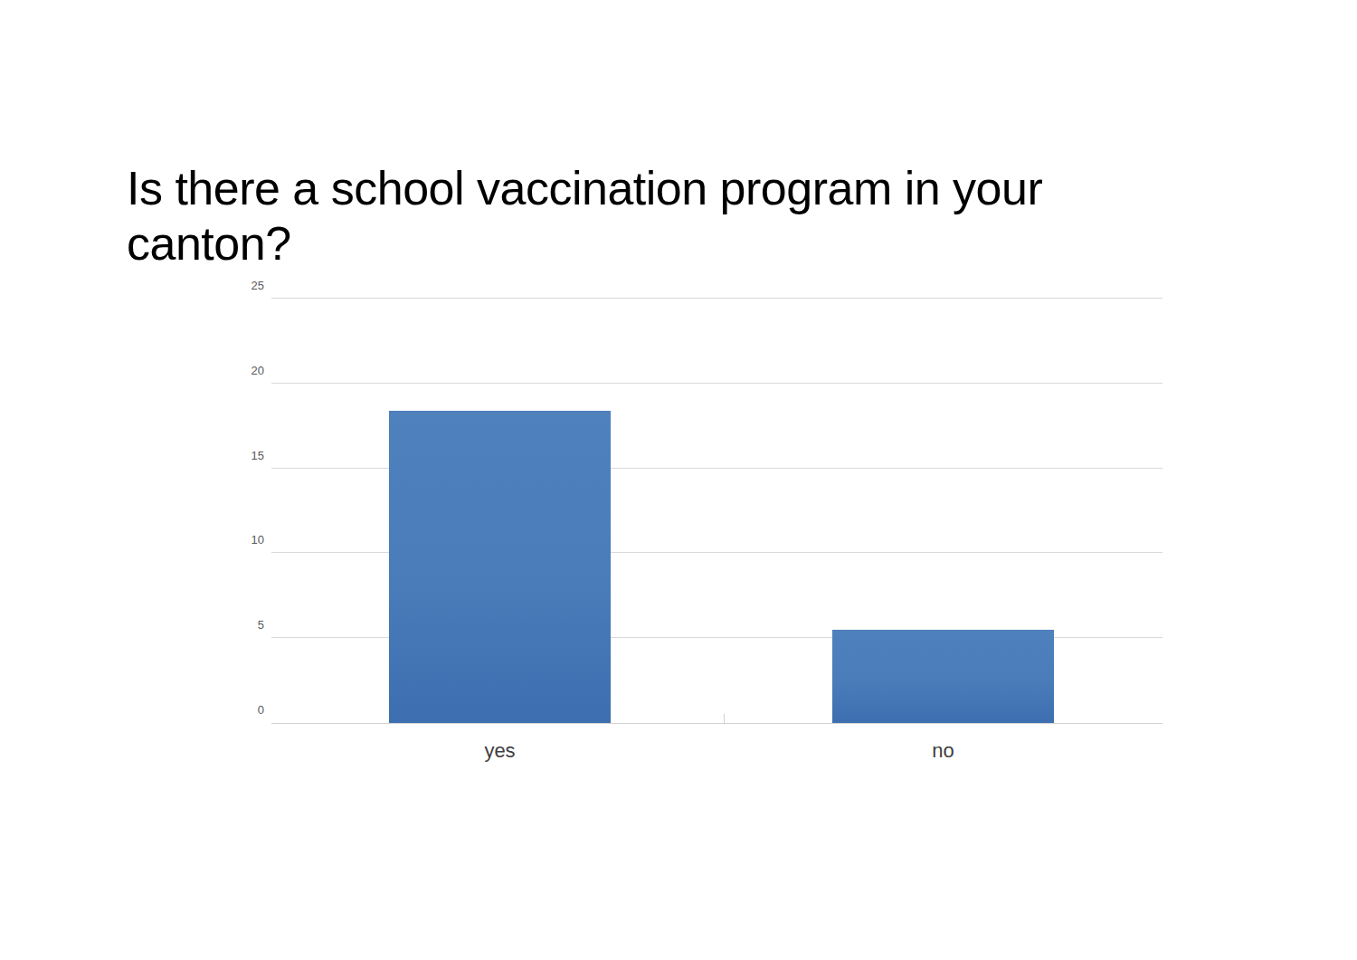Is there a school vaccination program in your canton?
25 20 15 10 5 0
yes
no